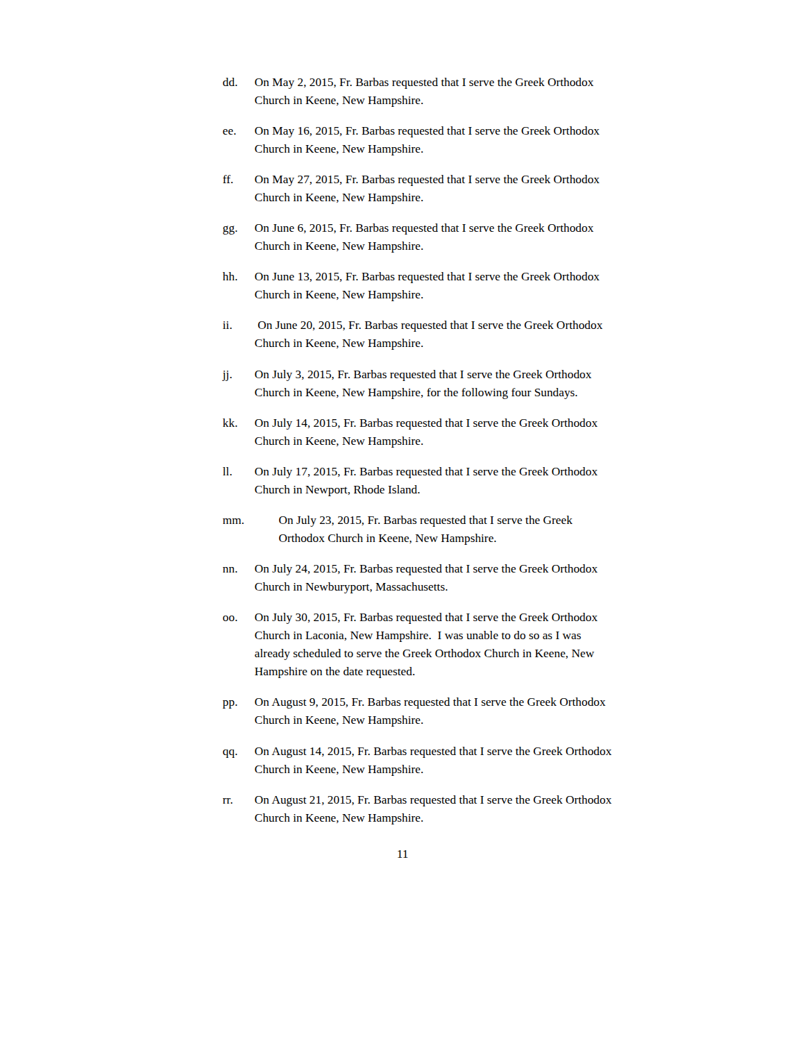dd. On May 2, 2015, Fr. Barbas requested that I serve the Greek Orthodox Church in Keene, New Hampshire.
ee. On May 16, 2015, Fr. Barbas requested that I serve the Greek Orthodox Church in Keene, New Hampshire.
ff. On May 27, 2015, Fr. Barbas requested that I serve the Greek Orthodox Church in Keene, New Hampshire.
gg. On June 6, 2015, Fr. Barbas requested that I serve the Greek Orthodox Church in Keene, New Hampshire.
hh. On June 13, 2015, Fr. Barbas requested that I serve the Greek Orthodox Church in Keene, New Hampshire.
ii. On June 20, 2015, Fr. Barbas requested that I serve the Greek Orthodox Church in Keene, New Hampshire.
jj. On July 3, 2015, Fr. Barbas requested that I serve the Greek Orthodox Church in Keene, New Hampshire, for the following four Sundays.
kk. On July 14, 2015, Fr. Barbas requested that I serve the Greek Orthodox Church in Keene, New Hampshire.
ll. On July 17, 2015, Fr. Barbas requested that I serve the Greek Orthodox Church in Newport, Rhode Island.
mm. On July 23, 2015, Fr. Barbas requested that I serve the Greek Orthodox Church in Keene, New Hampshire.
nn. On July 24, 2015, Fr. Barbas requested that I serve the Greek Orthodox Church in Newburyport, Massachusetts.
oo. On July 30, 2015, Fr. Barbas requested that I serve the Greek Orthodox Church in Laconia, New Hampshire. I was unable to do so as I was already scheduled to serve the Greek Orthodox Church in Keene, New Hampshire on the date requested.
pp. On August 9, 2015, Fr. Barbas requested that I serve the Greek Orthodox Church in Keene, New Hampshire.
qq. On August 14, 2015, Fr. Barbas requested that I serve the Greek Orthodox Church in Keene, New Hampshire.
rr. On August 21, 2015, Fr. Barbas requested that I serve the Greek Orthodox Church in Keene, New Hampshire.
11